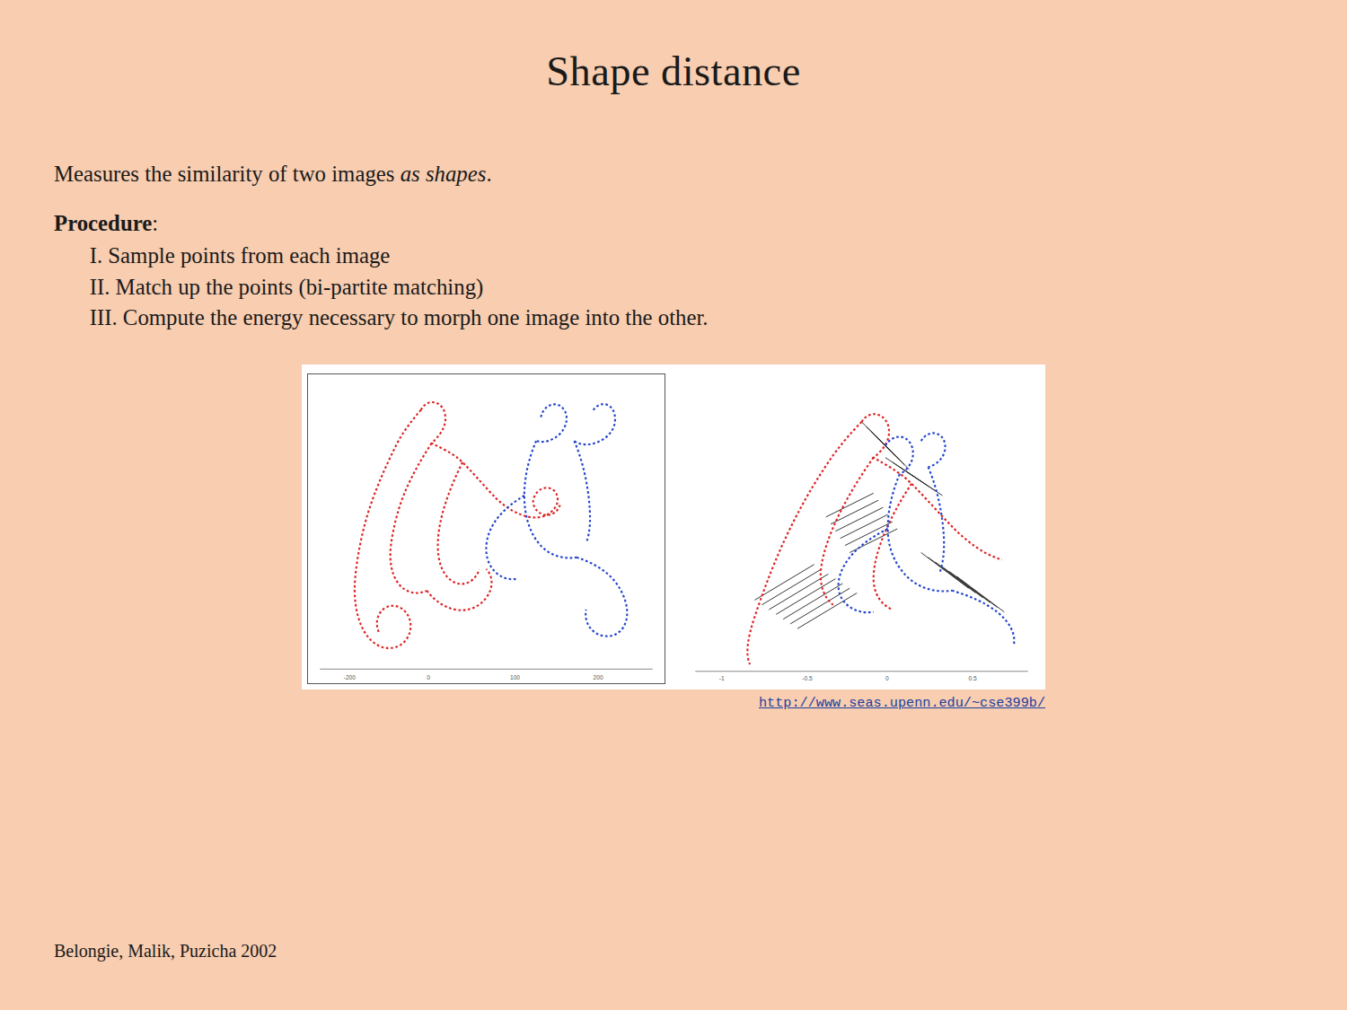Shape distance
Measures the similarity of two images as shapes.
Procedure:
I. Sample points from each image
II. Match up the points (bi-partite matching)
III. Compute the energy necessary to morph one image into the other.
-200 0 100 200
-1 -0.5 0 0.5
http://www.seas.upenn.edu/~cse399b/
Belongie, Malik, Puzicha 2002